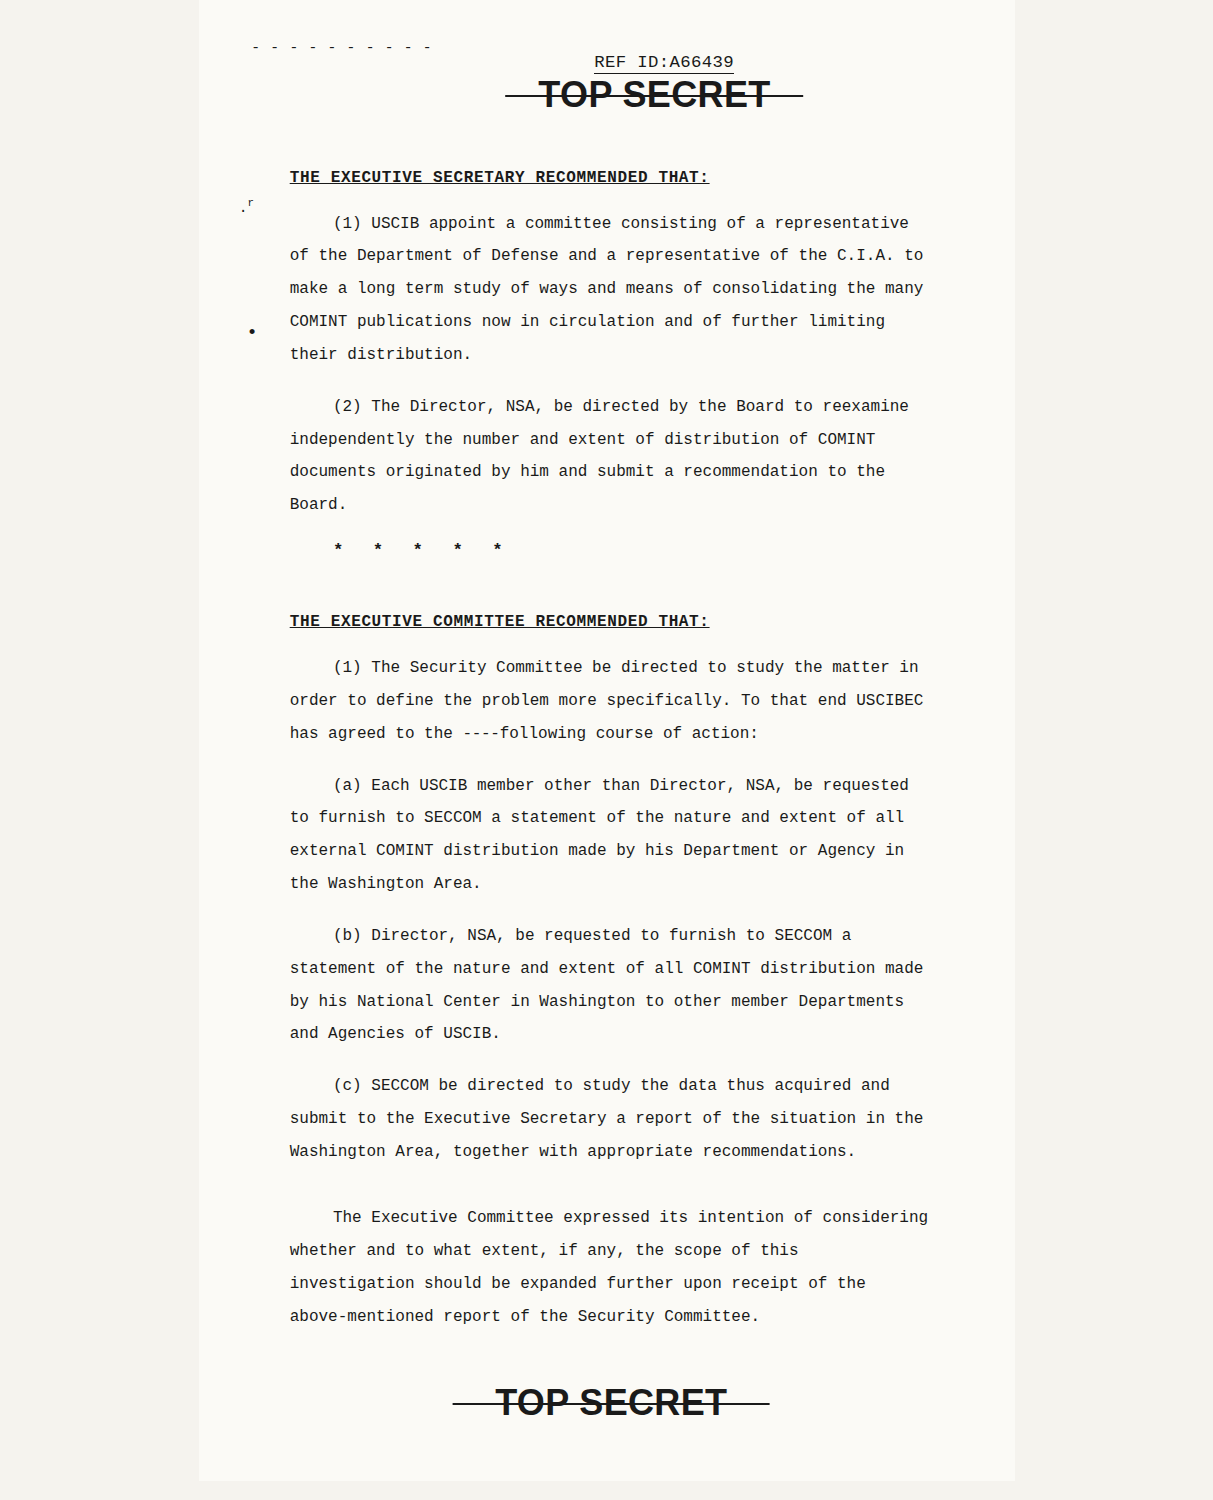- - - - - - - - - -
REF ID:A66439
TOP SECRET
.r •
THE EXECUTIVE SECRETARY RECOMMENDED THAT:
(1) USCIB appoint a committee consisting of a representative of the Department of Defense and a representative of the C.I.A. to make a long term study of ways and means of consolidating the many COMINT publications now in circulation and of further limiting their distribution.
(2) The Director, NSA, be directed by the Board to reexamine independently the number and extent of distribution of COMINT documents originated by him and submit a recommendation to the Board.
* * * * *
THE EXECUTIVE COMMITTEE RECOMMENDED THAT:
(1) The Security Committee be directed to study the matter in order to define the problem more specifically. To that end USCIBEC has agreed to the ----following course of action:
(a) Each USCIB member other than Director, NSA, be requested to furnish to SECCOM a statement of the nature and extent of all external COMINT distribution made by his Department or Agency in the Washington Area.
(b) Director, NSA, be requested to furnish to SECCOM a statement of the nature and extent of all COMINT distribution made by his National Center in Washington to other member Departments and Agencies of USCIB.
(c) SECCOM be directed to study the data thus acquired and submit to the Executive Secretary a report of the situation in the Washington Area, together with appropriate recommendations.
The Executive Committee expressed its intention of considering whether and to what extent, if any, the scope of this investigation should be expanded further upon receipt of the above-mentioned report of the Security Committee.
TOP SECRET